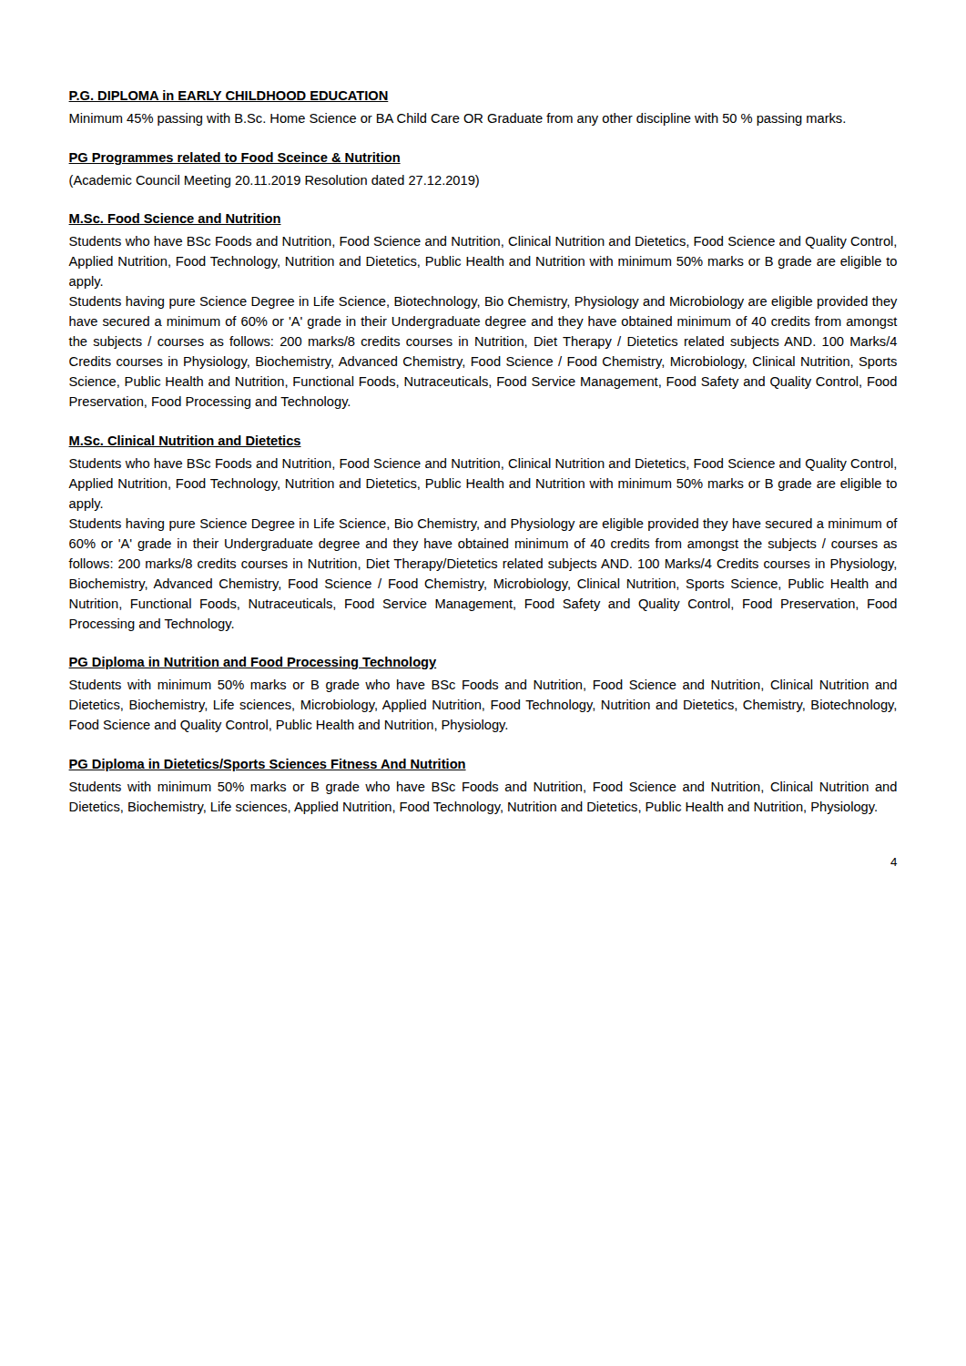P.G. DIPLOMA in EARLY CHILDHOOD EDUCATION
Minimum 45% passing with B.Sc. Home Science or BA Child Care OR Graduate from any other discipline with 50 % passing marks.
PG Programmes related to Food Sceince & Nutrition
(Academic Council Meeting 20.11.2019 Resolution dated 27.12.2019)
M.Sc. Food Science and Nutrition
Students who have BSc Foods and Nutrition, Food Science and Nutrition, Clinical Nutrition and Dietetics, Food Science and Quality Control, Applied Nutrition, Food Technology, Nutrition and Dietetics, Public Health and Nutrition with minimum 50% marks or B grade are eligible to apply.
Students having pure Science Degree in Life Science, Biotechnology, Bio Chemistry, Physiology and Microbiology are eligible provided they have secured a minimum of 60% or 'A' grade in their Undergraduate degree and they have obtained minimum of 40 credits from amongst the subjects / courses as follows: 200 marks/8 credits courses in Nutrition, Diet Therapy / Dietetics related subjects AND. 100 Marks/4 Credits courses in Physiology, Biochemistry, Advanced Chemistry, Food Science / Food Chemistry, Microbiology, Clinical Nutrition, Sports Science, Public Health and Nutrition, Functional Foods, Nutraceuticals, Food Service Management, Food Safety and Quality Control, Food Preservation, Food Processing and Technology.
M.Sc. Clinical Nutrition and Dietetics
Students who have BSc Foods and Nutrition, Food Science and Nutrition, Clinical Nutrition and Dietetics, Food Science and Quality Control, Applied Nutrition, Food Technology, Nutrition and Dietetics, Public Health and Nutrition with minimum 50% marks or B grade are eligible to apply.
Students having pure Science Degree in Life Science, Bio Chemistry, and Physiology are eligible provided they have secured a minimum of 60% or 'A' grade in their Undergraduate degree and they have obtained minimum of 40 credits from amongst the subjects / courses as follows: 200 marks/8 credits courses in Nutrition, Diet Therapy/Dietetics related subjects AND. 100 Marks/4 Credits courses in Physiology, Biochemistry, Advanced Chemistry, Food Science / Food Chemistry, Microbiology, Clinical Nutrition, Sports Science, Public Health and Nutrition, Functional Foods, Nutraceuticals, Food Service Management, Food Safety and Quality Control, Food Preservation, Food Processing and Technology.
PG Diploma in Nutrition and Food Processing Technology
Students with minimum 50% marks or B grade who have BSc Foods and Nutrition, Food Science and Nutrition, Clinical Nutrition and Dietetics, Biochemistry, Life sciences, Microbiology, Applied Nutrition, Food Technology, Nutrition and Dietetics, Chemistry, Biotechnology, Food Science and Quality Control, Public Health and Nutrition, Physiology.
PG Diploma in Dietetics/Sports Sciences Fitness And Nutrition
Students with minimum 50% marks or B grade who have BSc Foods and Nutrition, Food Science and Nutrition, Clinical Nutrition and Dietetics, Biochemistry, Life sciences, Applied Nutrition, Food Technology, Nutrition and Dietetics, Public Health and Nutrition, Physiology.
4